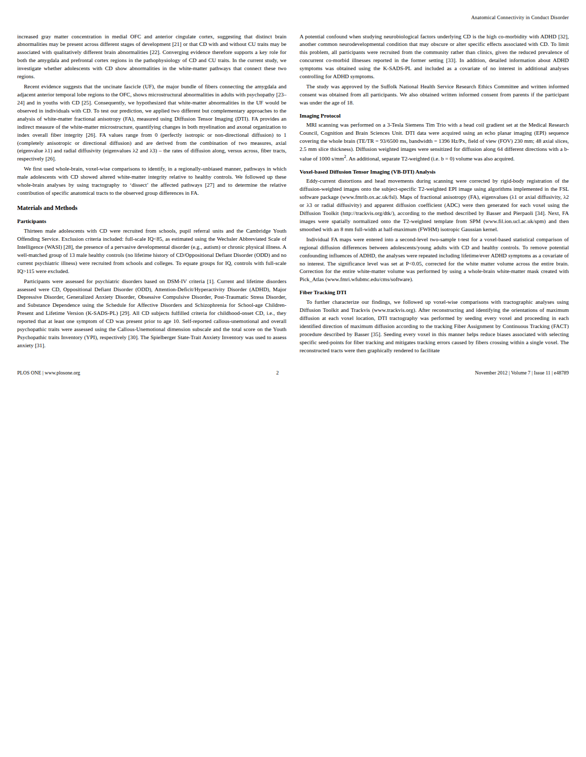Anatomical Connectivity in Conduct Disorder
increased gray matter concentration in medial OFC and anterior cingulate cortex, suggesting that distinct brain abnormalities may be present across different stages of development [21] or that CD with and without CU traits may be associated with qualitatively different brain abnormalities [22]. Converging evidence therefore supports a key role for both the amygdala and prefrontal cortex regions in the pathophysiology of CD and CU traits. In the current study, we investigate whether adolescents with CD show abnormalities in the white-matter pathways that connect these two regions.
Recent evidence suggests that the uncinate fascicle (UF), the major bundle of fibers connecting the amygdala and adjacent anterior temporal lobe regions to the OFC, shows microstructural abnormalities in adults with psychopathy [23–24] and in youths with CD [25]. Consequently, we hypothesized that white-matter abnormalities in the UF would be observed in individuals with CD. To test our prediction, we applied two different but complementary approaches to the analysis of white-matter fractional anisotropy (FA), measured using Diffusion Tensor Imaging (DTI). FA provides an indirect measure of the white-matter microstructure, quantifying changes in both myelination and axonal organization to index overall fiber integrity [26]. FA values range from 0 (perfectly isotropic or non-directional diffusion) to 1 (completely anisotropic or directional diffusion) and are derived from the combination of two measures, axial (eigenvalue λ1) and radial diffusivity (eigenvalues λ2 and λ3) – the rates of diffusion along, versus across, fiber tracts, respectively [26].
We first used whole-brain, voxel-wise comparisons to identify, in a regionally-unbiased manner, pathways in which male adolescents with CD showed altered white-matter integrity relative to healthy controls. We followed up these whole-brain analyses by using tractography to ‘dissect’ the affected pathways [27] and to determine the relative contribution of specific anatomical tracts to the observed group differences in FA.
Materials and Methods
Participants
Thirteen male adolescents with CD were recruited from schools, pupil referral units and the Cambridge Youth Offending Service. Exclusion criteria included: full-scale IQ<85, as estimated using the Wechsler Abbreviated Scale of Intelligence (WASI) [28], the presence of a pervasive developmental disorder (e.g., autism) or chronic physical illness. A well-matched group of 13 male healthy controls (no lifetime history of CD/Oppositional Defiant Disorder (ODD) and no current psychiatric illness) were recruited from schools and colleges. To equate groups for IQ, controls with full-scale IQ>115 were excluded.
Participants were assessed for psychiatric disorders based on DSM-IV criteria [1]. Current and lifetime disorders assessed were CD, Oppositional Defiant Disorder (ODD), Attention-Deficit/Hyperactivity Disorder (ADHD), Major Depressive Disorder, Generalized Anxiety Disorder, Obsessive Compulsive Disorder, Post-Traumatic Stress Disorder, and Substance Dependence using the Schedule for Affective Disorders and Schizophrenia for School-age Children-Present and Lifetime Version (K-SADS-PL) [29]. All CD subjects fulfilled criteria for childhood-onset CD, i.e., they reported that at least one symptom of CD was present prior to age 10. Self-reported callous-unemotional and overall psychopathic traits were assessed using the Callous-Unemotional dimension subscale and the total score on the Youth Psychopathic traits Inventory (YPI), respectively [30]. The Spielberger State-Trait Anxiety Inventory was used to assess anxiety [31].
A potential confound when studying neurobiological factors underlying CD is the high co-morbidity with ADHD [32], another common neurodevelopmental condition that may obscure or alter specific effects associated with CD. To limit this problem, all participants were recruited from the community rather than clinics, given the reduced prevalence of concurrent co-morbid illnesses reported in the former setting [33]. In addition, detailed information about ADHD symptoms was obtained using the K-SADS-PL and included as a covariate of no interest in additional analyses controlling for ADHD symptoms.
The study was approved by the Suffolk National Health Service Research Ethics Committee and written informed consent was obtained from all participants. We also obtained written informed consent from parents if the participant was under the age of 18.
Imaging Protocol
MRI scanning was performed on a 3-Tesla Siemens Tim Trio with a head coil gradient set at the Medical Research Council, Cognition and Brain Sciences Unit. DTI data were acquired using an echo planar imaging (EPI) sequence covering the whole brain (TE/TR = 93/6500 ms, bandwidth = 1396 Hz/Px, field of view (FOV) 230 mm; 48 axial slices, 2.5 mm slice thickness). Diffusion weighted images were sensitized for diffusion along 64 different directions with a b-value of 1000 s/mm2. An additional, separate T2-weighted (i.e. b = 0) volume was also acquired.
Voxel-based Diffusion Tensor Imaging (VB-DTI) Analysis
Eddy-current distortions and head movements during scanning were corrected by rigid-body registration of the diffusion-weighted images onto the subject-specific T2-weighted EPI image using algorithms implemented in the FSL software package (www.fmrib.ox.ac.uk/fsl). Maps of fractional anisotropy (FA), eigenvalues (λ1 or axial diffusivity, λ2 or λ3 or radial diffusivity) and apparent diffusion coefficient (ADC) were then generated for each voxel using the Diffusion Toolkit (http://trackvis.org/dtk/), according to the method described by Basser and Pierpaoli [34]. Next, FA images were spatially normalized onto the T2-weighted template from SPM (www.fil.ion.ucl.ac.uk/spm) and then smoothed with an 8 mm full-width at half-maximum (FWHM) isotropic Gaussian kernel.
Individual FA maps were entered into a second-level two-sample t-test for a voxel-based statistical comparison of regional diffusion differences between adolescents/young adults with CD and healthy controls. To remove potential confounding influences of ADHD, the analyses were repeated including lifetime/ever ADHD symptoms as a covariate of no interest. The significance level was set at P<0.05, corrected for the white matter volume across the entire brain. Correction for the entire white-matter volume was performed by using a whole-brain white-matter mask created with Pick_Atlas (www.fmri.wfubmc.edu/cms/software).
Fiber Tracking DTI
To further characterize our findings, we followed up voxel-wise comparisons with tractographic analyses using Diffusion Toolkit and Trackvis (www.trackvis.org). After reconstructing and identifying the orientations of maximum diffusion at each voxel location, DTI tractography was performed by seeding every voxel and proceeding in each identified direction of maximum diffusion according to the tracking Fiber Assignment by Continuous Tracking (FACT) procedure described by Basser [35]. Seeding every voxel in this manner helps reduce biases associated with selecting specific seed-points for fiber tracking and mitigates tracking errors caused by fibers crossing within a single voxel. The reconstructed tracts were then graphically rendered to facilitate
PLOS ONE | www.plosone.org
2
November 2012 | Volume 7 | Issue 11 | e48789